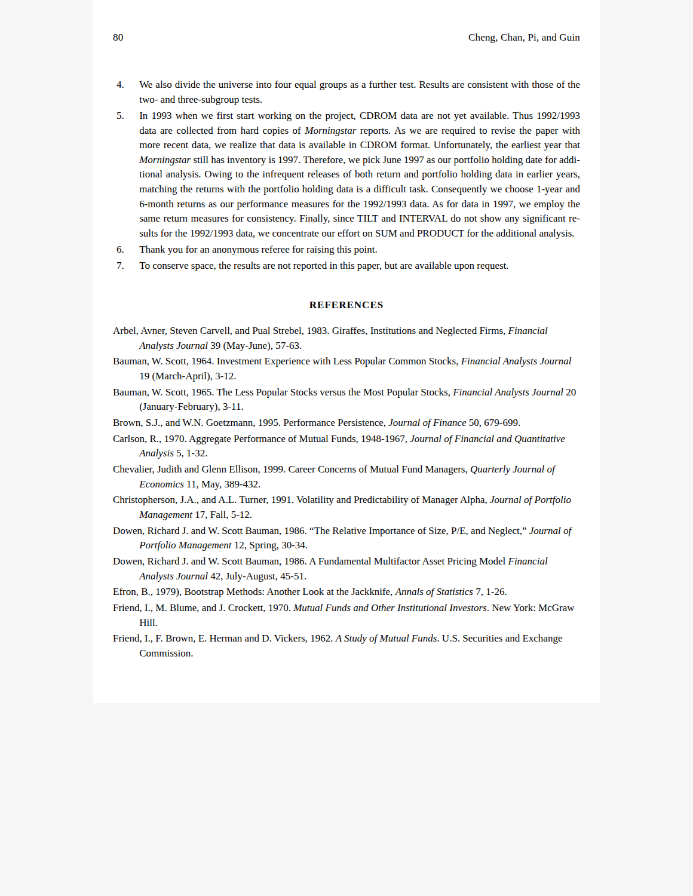80 Cheng, Chan, Pi, and Guin
We also divide the universe into four equal groups as a further test. Results are consistent with those of the two- and three-subgroup tests.
In 1993 when we first start working on the project, CDROM data are not yet available. Thus 1992/1993 data are collected from hard copies of Morningstar reports. As we are required to revise the paper with more recent data, we realize that data is available in CDROM format. Unfortunately, the earliest year that Morningstar still has inventory is 1997. Therefore, we pick June 1997 as our portfolio holding date for additional analysis. Owing to the infrequent releases of both return and portfolio holding data in earlier years, matching the returns with the portfolio holding data is a difficult task. Consequently we choose 1-year and 6-month returns as our performance measures for the 1992/1993 data. As for data in 1997, we employ the same return measures for consistency. Finally, since TILT and INTERVAL do not show any significant results for the 1992/1993 data, we concentrate our effort on SUM and PRODUCT for the additional analysis.
Thank you for an anonymous referee for raising this point.
To conserve space, the results are not reported in this paper, but are available upon request.
REFERENCES
Arbel, Avner, Steven Carvell, and Pual Strebel, 1983. Giraffes, Institutions and Neglected Firms, Financial Analysts Journal 39 (May-June), 57-63.
Bauman, W. Scott, 1964. Investment Experience with Less Popular Common Stocks, Financial Analysts Journal 19 (March-April), 3-12.
Bauman, W. Scott, 1965. The Less Popular Stocks versus the Most Popular Stocks, Financial Analysts Journal 20 (January-February), 3-11.
Brown, S.J., and W.N. Goetzmann, 1995. Performance Persistence, Journal of Finance 50, 679-699.
Carlson, R., 1970. Aggregate Performance of Mutual Funds, 1948-1967, Journal of Financial and Quantitative Analysis 5, 1-32.
Chevalier, Judith and Glenn Ellison, 1999. Career Concerns of Mutual Fund Managers, Quarterly Journal of Economics 11, May, 389-432.
Christopherson, J.A., and A.L. Turner, 1991. Volatility and Predictability of Manager Alpha, Journal of Portfolio Management 17, Fall, 5-12.
Dowen, Richard J. and W. Scott Bauman, 1986. “The Relative Importance of Size, P/E, and Neglect,” Journal of Portfolio Management 12, Spring, 30-34.
Dowen, Richard J. and W. Scott Bauman, 1986. A Fundamental Multifactor Asset Pricing Model Financial Analysts Journal 42, July-August, 45-51.
Efron, B., 1979), Bootstrap Methods: Another Look at the Jackknife, Annals of Statistics 7, 1-26.
Friend, I., M. Blume, and J. Crockett, 1970. Mutual Funds and Other Institutional Investors. New York: McGraw Hill.
Friend, I., F. Brown, E. Herman and D. Vickers, 1962. A Study of Mutual Funds. U.S. Securities and Exchange Commission.